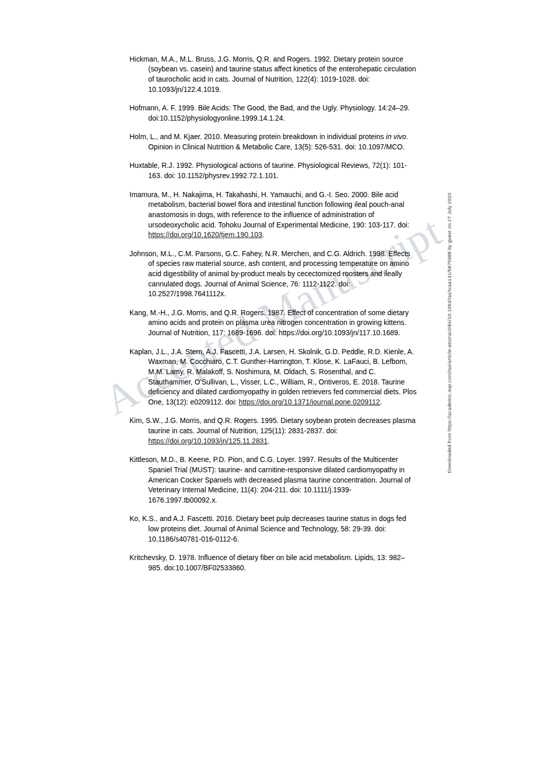Accepted Manuscript
Downloaded from https://academic.oup.com/tas/article-abstract/doi/10.1093/tas/txaa141/5875988 by guest on 27 July 2020
Hickman, M.A., M.L. Bruss, J.G. Morris, Q.R. and Rogers. 1992. Dietary protein source (soybean vs. casein) and taurine status affect kinetics of the enterohepatic circulation of taurocholic acid in cats. Journal of Nutrition, 122(4): 1019-1028. doi: 10.1093/jn/122.4.1019.
Hofmann, A. F. 1999. Bile Acids: The Good, the Bad, and the Ugly. Physiology. 14:24–29. doi:10.1152/physiologyonline.1999.14.1.24.
Holm, L., and M. Kjaer. 2010. Measuring protein breakdown in individual proteins in vivo. Opinion in Clinical Nutrition & Metabolic Care, 13(5): 526-531. doi: 10.1097/MCO.
Huxtable, R.J. 1992. Physiological actions of taurine. Physiological Reviews, 72(1): 101-163. doi: 10.1152/physrev.1992.72.1.101.
Imamura, M., H. Nakajima, H. Takahashi, H. Yamauchi, and G.-I. Seo. 2000. Bile acid metabolism, bacterial bowel flora and intestinal function following ileal pouch-anal anastomosis in dogs, with reference to the influence of administration of ursodeoxycholic acid. Tohoku Journal of Experimental Medicine, 190: 103-117. doi: https://doi.org/10.1620/tjem.190.103.
Johnson, M.L., C.M. Parsons, G.C. Fahey, N.R. Merchen, and C.G. Aldrich. 1998. Effects of species raw material source, ash content, and processing temperature on amino acid digestibility of animal by-product meals by cecectomized roosters and ileally cannulated dogs. Journal of Animal Science, 76: 1112-1122. doi: 10.2527/1998.7641112x.
Kang, M.-H., J.G. Morris, and Q.R. Rogers. 1987. Effect of concentration of some dietary amino acids and protein on plasma urea nitrogen concentration in growing kittens. Journal of Nutrition, 117: 1689-1696. doi: https://doi.org/10.1093/jn/117.10.1689.
Kaplan, J.L., J.A. Stern, A.J. Fascetti, J.A. Larsen, H. Skolnik, G.D. Peddle, R.D. Kienle, A. Waxman, M. Cocchiaro, C.T. Gunther-Harrington, T. Klose, K. LaFauci, B. Lefbom, M.M. Lamy, R. Malakoff, S. Noshimura, M. Oldach, S. Rosenthal, and C. Stauthammer, O’Sullivan, L., Visser, L.C., William, R., Ontiveros, E. 2018. Taurine deficiency and dilated cardiomyopathy in golden retrievers fed commercial diets. Plos One, 13(12): e0209112. doi: https://doi.org/10.1371/journal.pone.0209112.
Kim, S.W., J.G. Morris, and Q.R. Rogers. 1995. Dietary soybean protein decreases plasma taurine in cats. Journal of Nutrition, 125(11): 2831-2837. doi: https://doi.org/10.1093/jn/125.11.2831.
Kittleson, M.D., B. Keene, P.D. Pion, and C.G. Loyer. 1997. Results of the Multicenter Spaniel Trial (MUST): taurine- and carnitine-responsive dilated cardiomyopathy in American Cocker Spaniels with decreased plasma taurine concentration. Journal of Veterinary Internal Medicine, 11(4): 204-211. doi: 10.1111/j.1939-1676.1997.tb00092.x.
Ko, K.S., and A.J. Fascetti. 2016. Dietary beet pulp decreases taurine status in dogs fed low proteins diet. Journal of Animal Science and Technology, 58: 29-39. doi: 10.1186/s40781-016-0112-6.
Kritchevsky, D. 1978. Influence of dietary fiber on bile acid metabolism. Lipids, 13: 982–985. doi:10.1007/BF02533860.